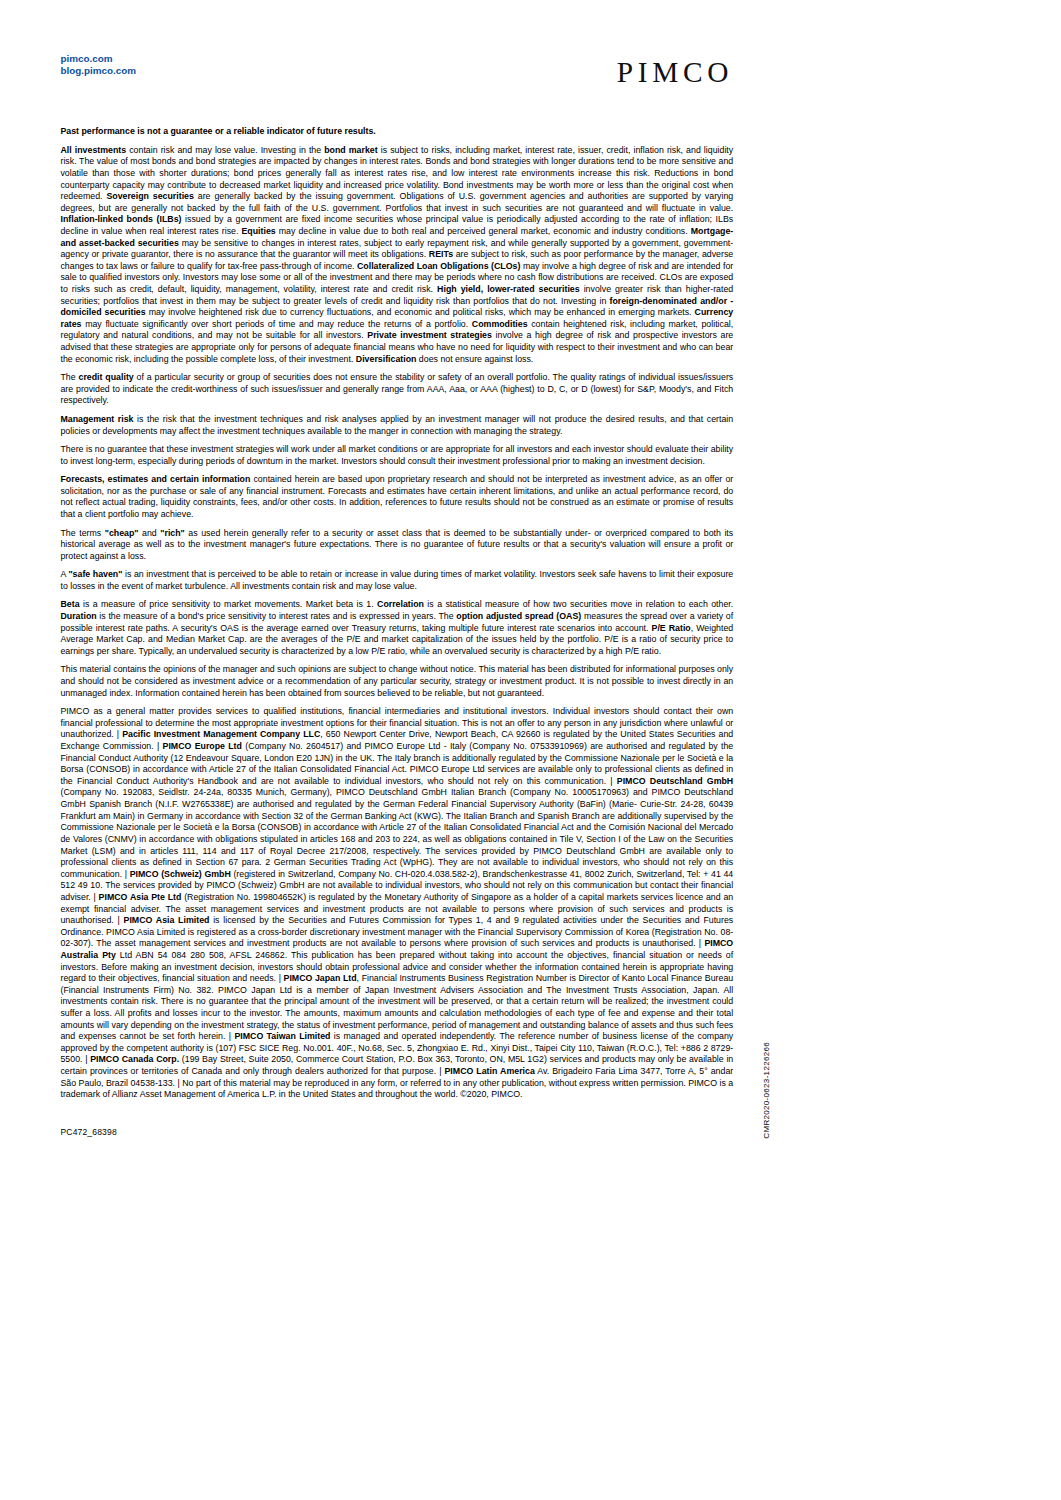pimco.com
blog.pimco.com
PIMCO
Past performance is not a guarantee or a reliable indicator of future results.
All investments contain risk and may lose value. Investing in the bond market is subject to risks, including market, interest rate, issuer, credit, inflation risk, and liquidity risk. The value of most bonds and bond strategies are impacted by changes in interest rates. Bonds and bond strategies with longer durations tend to be more sensitive and volatile than those with shorter durations; bond prices generally fall as interest rates rise, and low interest rate environments increase this risk. Reductions in bond counterparty capacity may contribute to decreased market liquidity and increased price volatility. Bond investments may be worth more or less than the original cost when redeemed. Sovereign securities are generally backed by the issuing government. Obligations of U.S. government agencies and authorities are supported by varying degrees, but are generally not backed by the full faith of the U.S. government. Portfolios that invest in such securities are not guaranteed and will fluctuate in value. Inflation-linked bonds (ILBs) issued by a government are fixed income securities whose principal value is periodically adjusted according to the rate of inflation; ILBs decline in value when real interest rates rise. Equities may decline in value due to both real and perceived general market, economic and industry conditions. Mortgage-and asset-backed securities may be sensitive to changes in interest rates, subject to early repayment risk, and while generally supported by a government, government-agency or private guarantor, there is no assurance that the guarantor will meet its obligations. REITs are subject to risk, such as poor performance by the manager, adverse changes to tax laws or failure to qualify for tax-free pass-through of income. Collateralized Loan Obligations (CLOs) may involve a high degree of risk and are intended for sale to qualified investors only. Investors may lose some or all of the investment and there may be periods where no cash flow distributions are received. CLOs are exposed to risks such as credit, default, liquidity, management, volatility, interest rate and credit risk. High yield, lower-rated securities involve greater risk than higher-rated securities; portfolios that invest in them may be subject to greater levels of credit and liquidity risk than portfolios that do not. Investing in foreign-denominated and/or -domiciled securities may involve heightened risk due to currency fluctuations, and economic and political risks, which may be enhanced in emerging markets. Currency rates may fluctuate significantly over short periods of time and may reduce the returns of a portfolio. Commodities contain heightened risk, including market, political, regulatory and natural conditions, and may not be suitable for all investors. Private investment strategies involve a high degree of risk and prospective investors are advised that these strategies are appropriate only for persons of adequate financial means who have no need for liquidity with respect to their investment and who can bear the economic risk, including the possible complete loss, of their investment. Diversification does not ensure against loss.
The credit quality of a particular security or group of securities does not ensure the stability or safety of an overall portfolio. The quality ratings of individual issues/issuers are provided to indicate the credit-worthiness of such issues/issuer and generally range from AAA, Aaa, or AAA (highest) to D, C, or D (lowest) for S&P, Moody's, and Fitch respectively.
Management risk is the risk that the investment techniques and risk analyses applied by an investment manager will not produce the desired results, and that certain policies or developments may affect the investment techniques available to the manger in connection with managing the strategy.
There is no guarantee that these investment strategies will work under all market conditions or are appropriate for all investors and each investor should evaluate their ability to invest long-term, especially during periods of downturn in the market. Investors should consult their investment professional prior to making an investment decision.
Forecasts, estimates and certain information contained herein are based upon proprietary research and should not be interpreted as investment advice, as an offer or solicitation, nor as the purchase or sale of any financial instrument. Forecasts and estimates have certain inherent limitations, and unlike an actual performance record, do not reflect actual trading, liquidity constraints, fees, and/or other costs. In addition, references to future results should not be construed as an estimate or promise of results that a client portfolio may achieve.
The terms "cheap" and "rich" as used herein generally refer to a security or asset class that is deemed to be substantially under- or overpriced compared to both its historical average as well as to the investment manager's future expectations. There is no guarantee of future results or that a security's valuation will ensure a profit or protect against a loss.
A "safe haven" is an investment that is perceived to be able to retain or increase in value during times of market volatility. Investors seek safe havens to limit their exposure to losses in the event of market turbulence. All investments contain risk and may lose value.
Beta is a measure of price sensitivity to market movements. Market beta is 1. Correlation is a statistical measure of how two securities move in relation to each other. Duration is the measure of a bond's price sensitivity to interest rates and is expressed in years. The option adjusted spread (OAS) measures the spread over a variety of possible interest rate paths. A security's OAS is the average earned over Treasury returns, taking multiple future interest rate scenarios into account. P/E Ratio, Weighted Average Market Cap. and Median Market Cap. are the averages of the P/E and market capitalization of the issues held by the portfolio. P/E is a ratio of security price to earnings per share. Typically, an undervalued security is characterized by a low P/E ratio, while an overvalued security is characterized by a high P/E ratio.
This material contains the opinions of the manager and such opinions are subject to change without notice. This material has been distributed for informational purposes only and should not be considered as investment advice or a recommendation of any particular security, strategy or investment product. It is not possible to invest directly in an unmanaged index. Information contained herein has been obtained from sources believed to be reliable, but not guaranteed.
PIMCO as a general matter provides services to qualified institutions, financial intermediaries and institutional investors. Individual investors should contact their own financial professional to determine the most appropriate investment options for their financial situation. This is not an offer to any person in any jurisdiction where unlawful or unauthorized. | Pacific Investment Management Company LLC, 650 Newport Center Drive, Newport Beach, CA 92660 is regulated by the United States Securities and Exchange Commission. | PIMCO Europe Ltd (Company No. 2604517) and PIMCO Europe Ltd - Italy (Company No. 07533910969) are authorised and regulated by the Financial Conduct Authority (12 Endeavour Square, London E20 1JN) in the UK. The Italy branch is additionally regulated by the Commissione Nazionale per le Società e la Borsa (CONSOB) in accordance with Article 27 of the Italian Consolidated Financial Act. PIMCO Europe Ltd services are available only to professional clients as defined in the Financial Conduct Authority's Handbook and are not available to individual investors, who should not rely on this communication. | PIMCO Deutschland GmbH (Company No. 192083, Seidlstr. 24-24a, 80335 Munich, Germany), PIMCO Deutschland GmbH Italian Branch (Company No. 10005170963) and PIMCO Deutschland GmbH Spanish Branch (N.I.F. W2765338E) are authorised and regulated by the German Federal Financial Supervisory Authority (BaFin) (Marie- Curie-Str. 24-28, 60439 Frankfurt am Main) in Germany in accordance with Section 32 of the German Banking Act (KWG). The Italian Branch and Spanish Branch are additionally supervised by the Commissione Nazionale per le Società e la Borsa (CONSOB) in accordance with Article 27 of the Italian Consolidated Financial Act and the Comisión Nacional del Mercado de Valores (CNMV) in accordance with obligations stipulated in articles 168 and 203 to 224, as well as obligations contained in Tile V, Section I of the Law on the Securities Market (LSM) and in articles 111, 114 and 117 of Royal Decree 217/2008, respectively. The services provided by PIMCO Deutschland GmbH are available only to professional clients as defined in Section 67 para. 2 German Securities Trading Act (WpHG). They are not available to individual investors, who should not rely on this communication. | PIMCO (Schweiz) GmbH (registered in Switzerland, Company No. CH-020.4.038.582-2), Brandschenkestrasse 41, 8002 Zurich, Switzerland, Tel: + 41 44 512 49 10. The services provided by PIMCO (Schweiz) GmbH are not available to individual investors, who should not rely on this communication but contact their financial adviser. | PIMCO Asia Pte Ltd (Registration No. 199804652K) is regulated by the Monetary Authority of Singapore as a holder of a capital markets services licence and an exempt financial adviser. The asset management services and investment products are not available to persons where provision of such services and products is unauthorised. | PIMCO Asia Limited is licensed by the Securities and Futures Commission for Types 1, 4 and 9 regulated activities under the Securities and Futures Ordinance. PIMCO Asia Limited is registered as a cross-border discretionary investment manager with the Financial Supervisory Commission of Korea (Registration No. 08-02-307). The asset management services and investment products are not available to persons where provision of such services and products is unauthorised. | PIMCO Australia Pty Ltd ABN 54 084 280 508, AFSL 246862. This publication has been prepared without taking into account the objectives, financial situation or needs of investors. Before making an investment decision, investors should obtain professional advice and consider whether the information contained herein is appropriate having regard to their objectives, financial situation and needs. | PIMCO Japan Ltd, Financial Instruments Business Registration Number is Director of Kanto Local Finance Bureau (Financial Instruments Firm) No. 382. PIMCO Japan Ltd is a member of Japan Investment Advisers Association and The Investment Trusts Association, Japan. All investments contain risk. There is no guarantee that the principal amount of the investment will be preserved, or that a certain return will be realized; the investment could suffer a loss. All profits and losses incur to the investor. The amounts, maximum amounts and calculation methodologies of each type of fee and expense and their total amounts will vary depending on the investment strategy, the status of investment performance, period of management and outstanding balance of assets and thus such fees and expenses cannot be set forth herein. | PIMCO Taiwan Limited is managed and operated independently. The reference number of business license of the company approved by the competent authority is (107) FSC SICE Reg. No.001. 40F., No.68, Sec. 5, Zhongxiao E. Rd., Xinyi Dist., Taipei City 110, Taiwan (R.O.C.), Tel: +886 2 8729-5500. | PIMCO Canada Corp. (199 Bay Street, Suite 2050, Commerce Court Station, P.O. Box 363, Toronto, ON, M5L 1G2) services and products may only be available in certain provinces or territories of Canada and only through dealers authorized for that purpose. | PIMCO Latin America Av. Brigadeiro Faria Lima 3477, Torre A, 5° andar São Paulo, Brazil 04538-133. | No part of this material may be reproduced in any form, or referred to in any other publication, without express written permission. PIMCO is a trademark of Allianz Asset Management of America L.P. in the United States and throughout the world. ©2020, PIMCO.
PC472_68398
CMR2020-0623-1226266